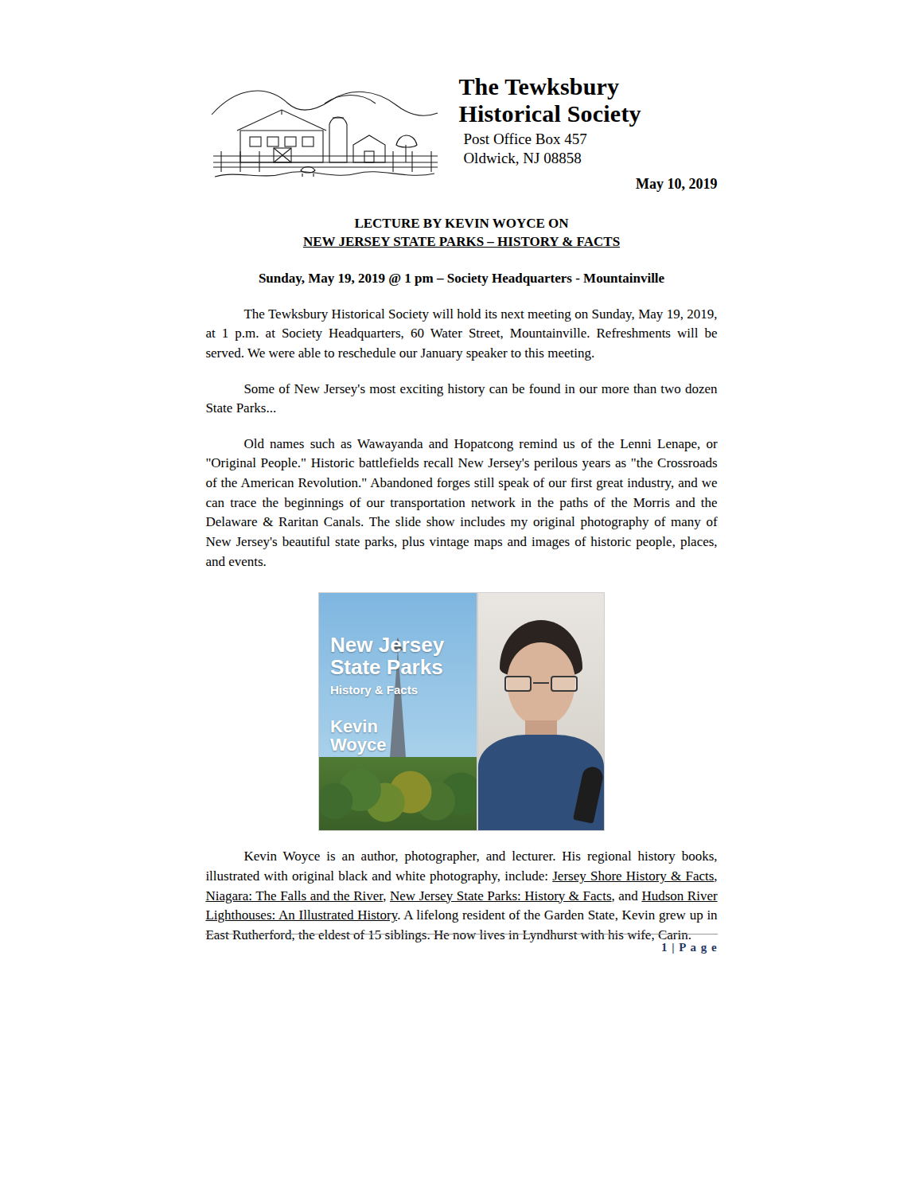The Tewksbury Historical Society
Post Office Box 457
Oldwick, NJ 08858
May 10, 2019
LECTURE BY KEVIN WOYCE ON
NEW JERSEY STATE PARKS – HISTORY & FACTS
Sunday, May 19, 2019 @ 1 pm – Society Headquarters - Mountainville
The Tewksbury Historical Society will hold its next meeting on Sunday, May 19, 2019, at 1 p.m. at Society Headquarters, 60 Water Street, Mountainville. Refreshments will be served. We were able to reschedule our January speaker to this meeting.
Some of New Jersey's most exciting history can be found in our more than two dozen State Parks...
Old names such as Wawayanda and Hopatcong remind us of the Lenni Lenape, or "Original People." Historic battlefields recall New Jersey's perilous years as "the Crossroads of the American Revolution." Abandoned forges still speak of our first great industry, and we can trace the beginnings of our transportation network in the paths of the Morris and the Delaware & Raritan Canals. The slide show includes my original photography of many of New Jersey's beautiful state parks, plus vintage maps and images of historic people, places, and events.
New Jersey
State Parks
History & Facts
Kevin
Woyce
Kevin Woyce is an author, photographer, and lecturer. His regional history books, illustrated with original black and white photography, include: Jersey Shore History & Facts, Niagara: The Falls and the River, New Jersey State Parks: History & Facts, and Hudson River Lighthouses: An Illustrated History. A lifelong resident of the Garden State, Kevin grew up in East Rutherford, the eldest of 15 siblings. He now lives in Lyndhurst with his wife, Carin.
1 | P a g e